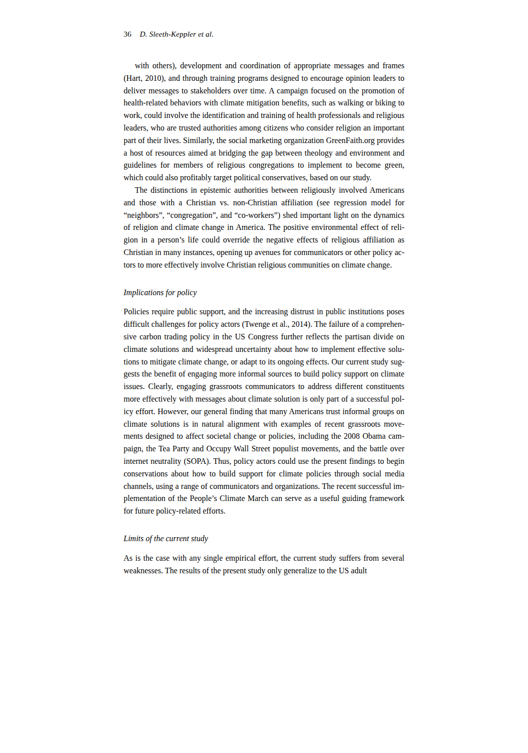36 D. Sleeth-Keppler et al.
with others), development and coordination of appropriate messages and frames (Hart, 2010), and through training programs designed to encourage opinion leaders to deliver messages to stakeholders over time. A campaign focused on the promotion of health-related behaviors with climate mitigation benefits, such as walking or biking to work, could involve the identification and training of health professionals and religious leaders, who are trusted authorities among citizens who consider religion an important part of their lives. Similarly, the social marketing organization GreenFaith.org provides a host of resources aimed at bridging the gap between theology and environment and guidelines for members of religious congregations to implement to become green, which could also profitably target political conservatives, based on our study.
The distinctions in epistemic authorities between religiously involved Americans and those with a Christian vs. non-Christian affiliation (see regression model for “neighbors”, “congregation”, and “co-workers”) shed important light on the dynamics of religion and climate change in America. The positive environmental effect of religion in a person’s life could override the negative effects of religious affiliation as Christian in many instances, opening up avenues for communicators or other policy actors to more effectively involve Christian religious communities on climate change.
Implications for policy
Policies require public support, and the increasing distrust in public institutions poses difficult challenges for policy actors (Twenge et al., 2014). The failure of a comprehensive carbon trading policy in the US Congress further reflects the partisan divide on climate solutions and widespread uncertainty about how to implement effective solutions to mitigate climate change, or adapt to its ongoing effects. Our current study suggests the benefit of engaging more informal sources to build policy support on climate issues. Clearly, engaging grassroots communicators to address different constituents more effectively with messages about climate solution is only part of a successful policy effort. However, our general finding that many Americans trust informal groups on climate solutions is in natural alignment with examples of recent grassroots movements designed to affect societal change or policies, including the 2008 Obama campaign, the Tea Party and Occupy Wall Street populist movements, and the battle over internet neutrality (SOPA). Thus, policy actors could use the present findings to begin conservations about how to build support for climate policies through social media channels, using a range of communicators and organizations. The recent successful implementation of the People’s Climate March can serve as a useful guiding framework for future policy-related efforts.
Limits of the current study
As is the case with any single empirical effort, the current study suffers from several weaknesses. The results of the present study only generalize to the US adult